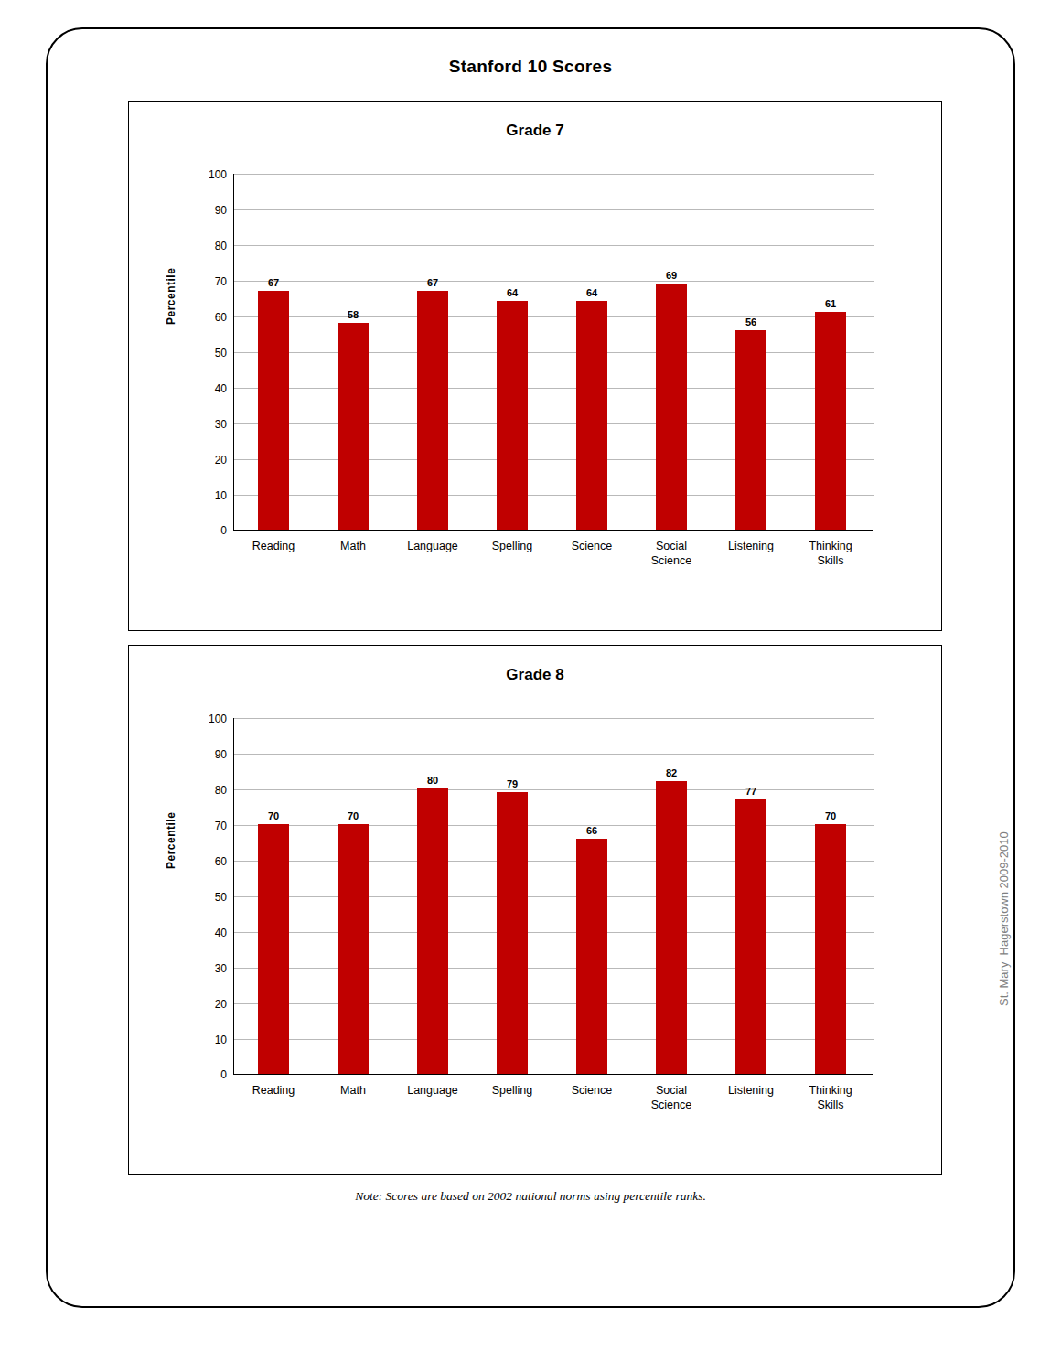Stanford 10 Scores
Grade 7
Percentile
100
90
80
70
60
50
40
30
20
10
0
67
58
67
64
64
69
56
61
Reading
Math
Language
Spelling
Science
Social
Science
Listening
Thinking
Skills
Grade 8
Percentile
100
90
80
70
60
50
40
30
20
10
0
70
70
80
79
66
82
77
70
Reading
Math
Language
Spelling
Science
Social
Science
Listening
Thinking
Skills
Note: Scores are based on 2002 national norms using percentile ranks.
St. Mary Hagerstown 2009-2010